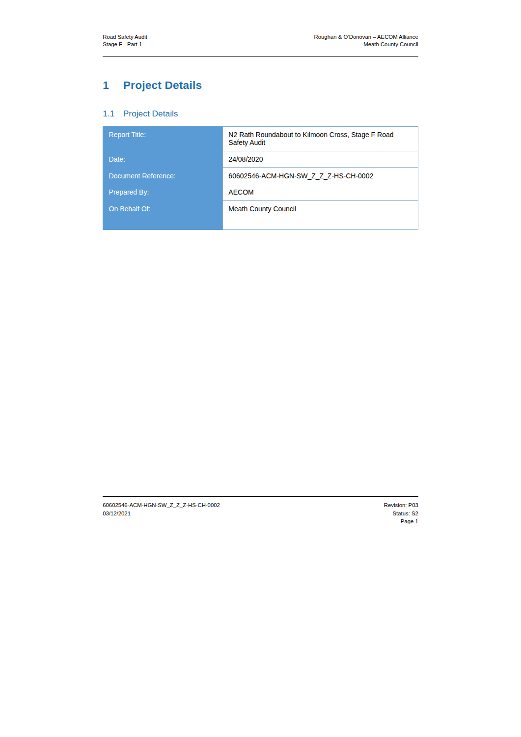Road Safety Audit
Stage F - Part 1
Roughan & O’Donovan – AECOM Alliance
Meath County Council
1 Project Details
1.1 Project Details
| Report Title: | N2 Rath Roundabout to Kilmoon Cross, Stage F Road Safety Audit |
| Date: | 24/08/2020 |
| Document Reference: | 60602546-ACM-HGN-SW_Z_Z_Z-HS-CH-0002 |
| Prepared By: | AECOM |
| On Behalf Of: | Meath County Council |
60602546-ACM-HGN-SW_Z_Z_Z-HS-CH-0002
03/12/2021
Revision: P03
Status: S2
Page 1